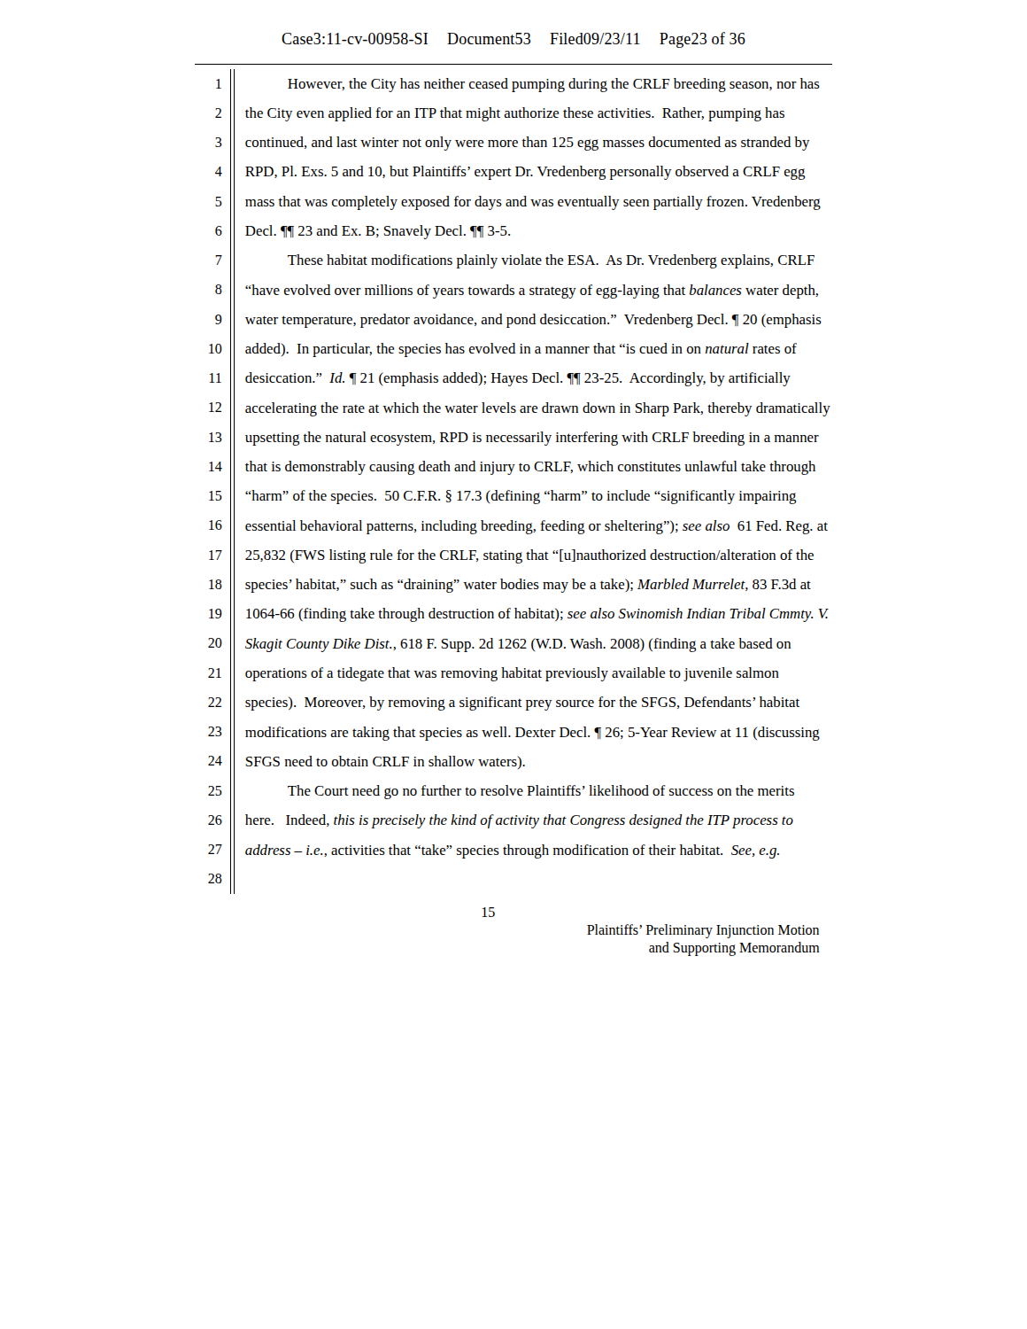Case3:11-cv-00958-SI Document53 Filed09/23/11 Page23 of 36
1
2
3
4
5
6
7
8
9
10
11
12
13
14
15
16
17
18
19
20
21
22
23
24
25
26
27
28
However, the City has neither ceased pumping during the CRLF breeding season, nor has the City even applied for an ITP that might authorize these activities. Rather, pumping has continued, and last winter not only were more than 125 egg masses documented as stranded by RPD, Pl. Exs. 5 and 10, but Plaintiffs’ expert Dr. Vredenberg personally observed a CRLF egg mass that was completely exposed for days and was eventually seen partially frozen. Vredenberg Decl. ¶¶ 23 and Ex. B; Snavely Decl. ¶¶ 3-5.
These habitat modifications plainly violate the ESA. As Dr. Vredenberg explains, CRLF “have evolved over millions of years towards a strategy of egg-laying that balances water depth, water temperature, predator avoidance, and pond desiccation.” Vredenberg Decl. ¶ 20 (emphasis added). In particular, the species has evolved in a manner that “is cued in on natural rates of desiccation.” Id. ¶ 21 (emphasis added); Hayes Decl. ¶¶ 23-25. Accordingly, by artificially accelerating the rate at which the water levels are drawn down in Sharp Park, thereby dramatically upsetting the natural ecosystem, RPD is necessarily interfering with CRLF breeding in a manner that is demonstrably causing death and injury to CRLF, which constitutes unlawful take through “harm” of the species. 50 C.F.R. § 17.3 (defining “harm” to include “significantly impairing essential behavioral patterns, including breeding, feeding or sheltering”); see also 61 Fed. Reg. at 25,832 (FWS listing rule for the CRLF, stating that “[u]nauthorized destruction/alteration of the species’ habitat,” such as “draining” water bodies may be a take); Marbled Murrelet, 83 F.3d at 1064-66 (finding take through destruction of habitat); see also Swinomish Indian Tribal Cmmty. V. Skagit County Dike Dist., 618 F. Supp. 2d 1262 (W.D. Wash. 2008) (finding a take based on operations of a tidegate that was removing habitat previously available to juvenile salmon species). Moreover, by removing a significant prey source for the SFGS, Defendants’ habitat modifications are taking that species as well. Dexter Decl. ¶ 26; 5-Year Review at 11 (discussing SFGS need to obtain CRLF in shallow waters).
The Court need go no further to resolve Plaintiffs’ likelihood of success on the merits here. Indeed, this is precisely the kind of activity that Congress designed the ITP process to address – i.e., activities that “take” species through modification of their habitat. See, e.g.
15
Plaintiffs’ Preliminary Injunction Motion
and Supporting Memorandum